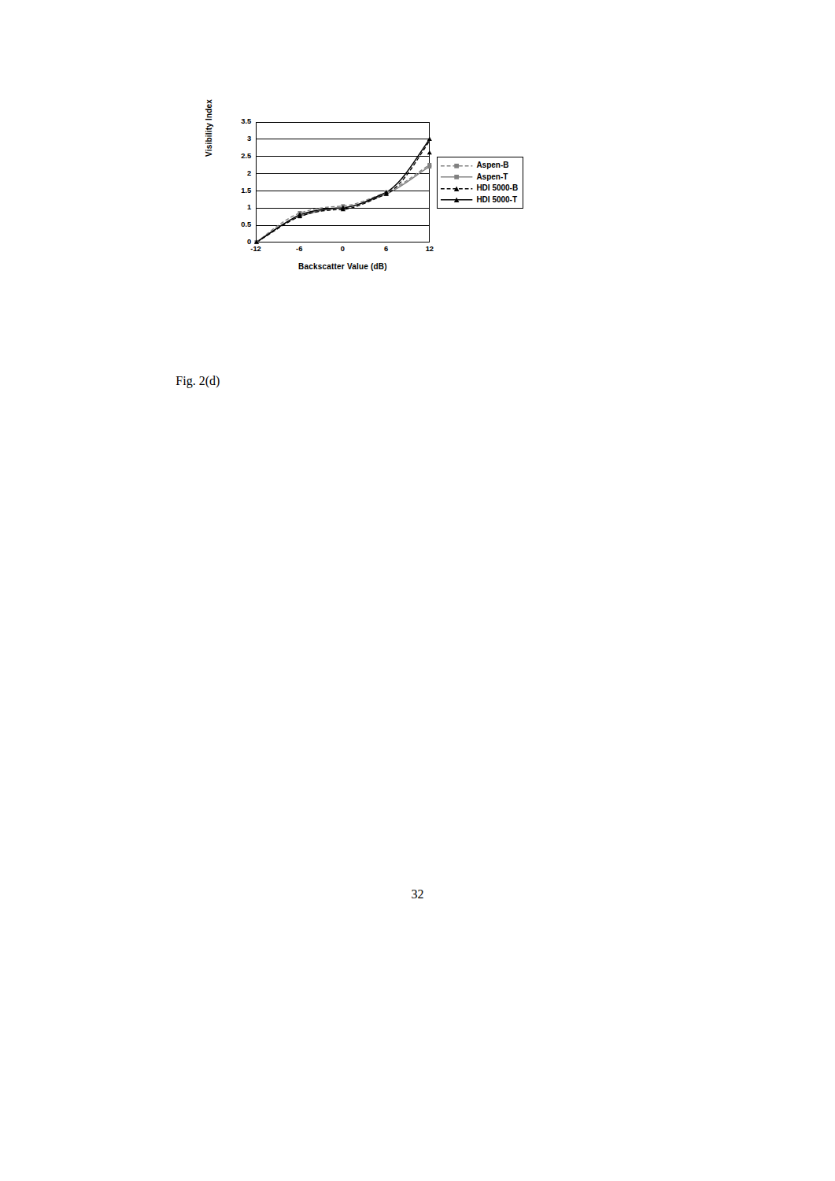Visibility Index
3.5 3 2.5 2 1.5 1 0.5 0
Coordinate mapping (viewBox 0..230 x, 0..160 y): x: -12 -> 0 ; -6 -> 57.5 ; 0 -> 115 ; 6 -> 172.5 ; 12 -> 230 y: value v (0..3.5) -> 160 - (v/3.5)*160 0 -> 160 0.75 -> 125.7 0.8 -> 123.4 0.85 -> 121.1 0.95 -> 116.6 1.0 -> 114.3 1.05 -> 112.0 1.4 -> 96.0 1.45 -> 93.7 1.5 -> 91.4 2.2 -> 59.4 2.25 -> 57.1 2.6 -> 41.1 2.95 -> 25.1 3.0 -> 22.9
-12 -6 0 6 12
Backscatter Value (dB)
Aspen-B
Aspen-T
HDI 5000-B
HDI 5000-T
Fig. 2(d)
32